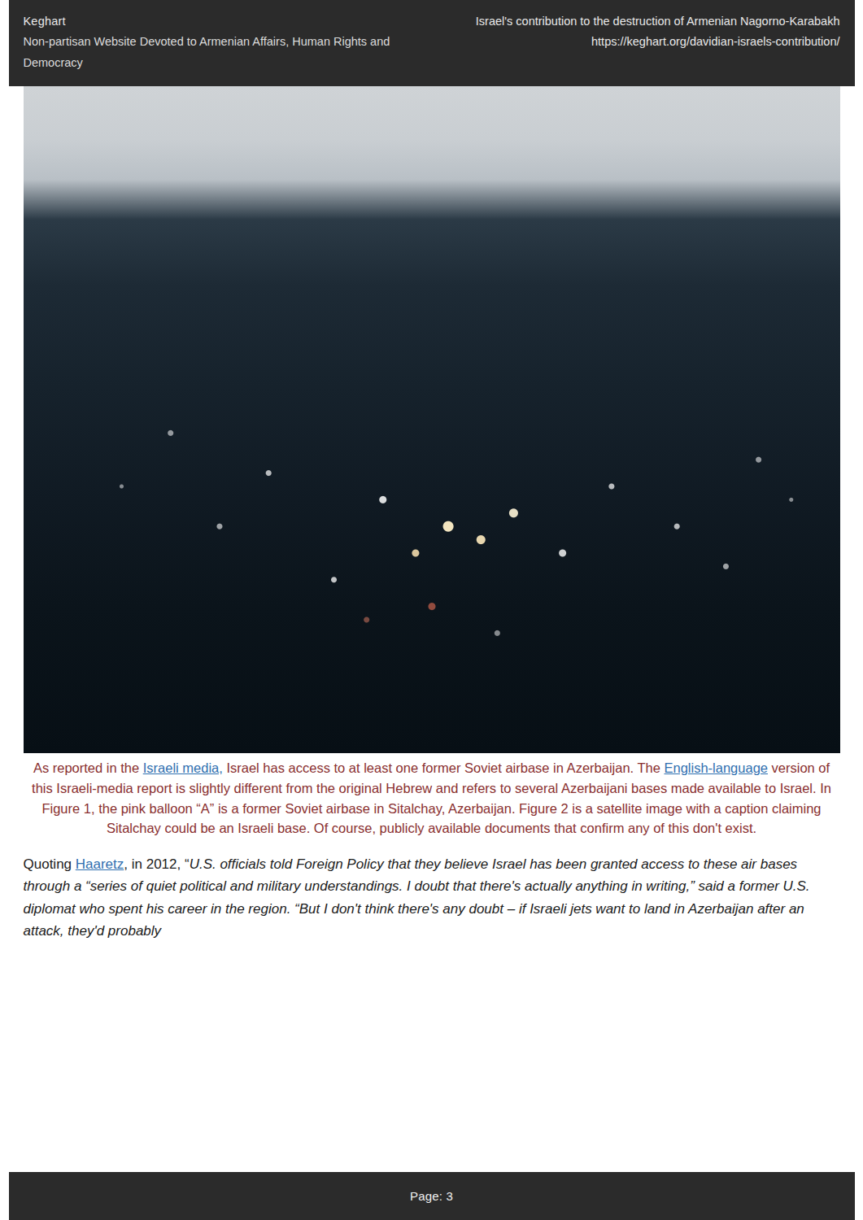Keghart
Non-partisan Website Devoted to Armenian Affairs, Human Rights and Democracy
Israel's contribution to the destruction of Armenian Nagorno-Karabakh
https://keghart.org/davidian-israels-contribution/
As reported in the Israeli media, Israel has access to at least one former Soviet airbase in Azerbaijan. The English-language version of this Israeli-media report is slightly different from the original Hebrew and refers to several Azerbaijani bases made available to Israel. In Figure 1, the pink balloon “A” is a former Soviet airbase in Sitalchay, Azerbaijan. Figure 2 is a satellite image with a caption claiming Sitalchay could be an Israeli base. Of course, publicly available documents that confirm any of this don't exist.
Quoting Haaretz, in 2012, “U.S. officials told Foreign Policy that they believe Israel has been granted access to these air bases through a “series of quiet political and military understandings. I doubt that there's actually anything in writing,” said a former U.S. diplomat who spent his career in the region. “But I don't think there's any doubt – if Israeli jets want to land in Azerbaijan after an attack, they'd probably
Page: 3